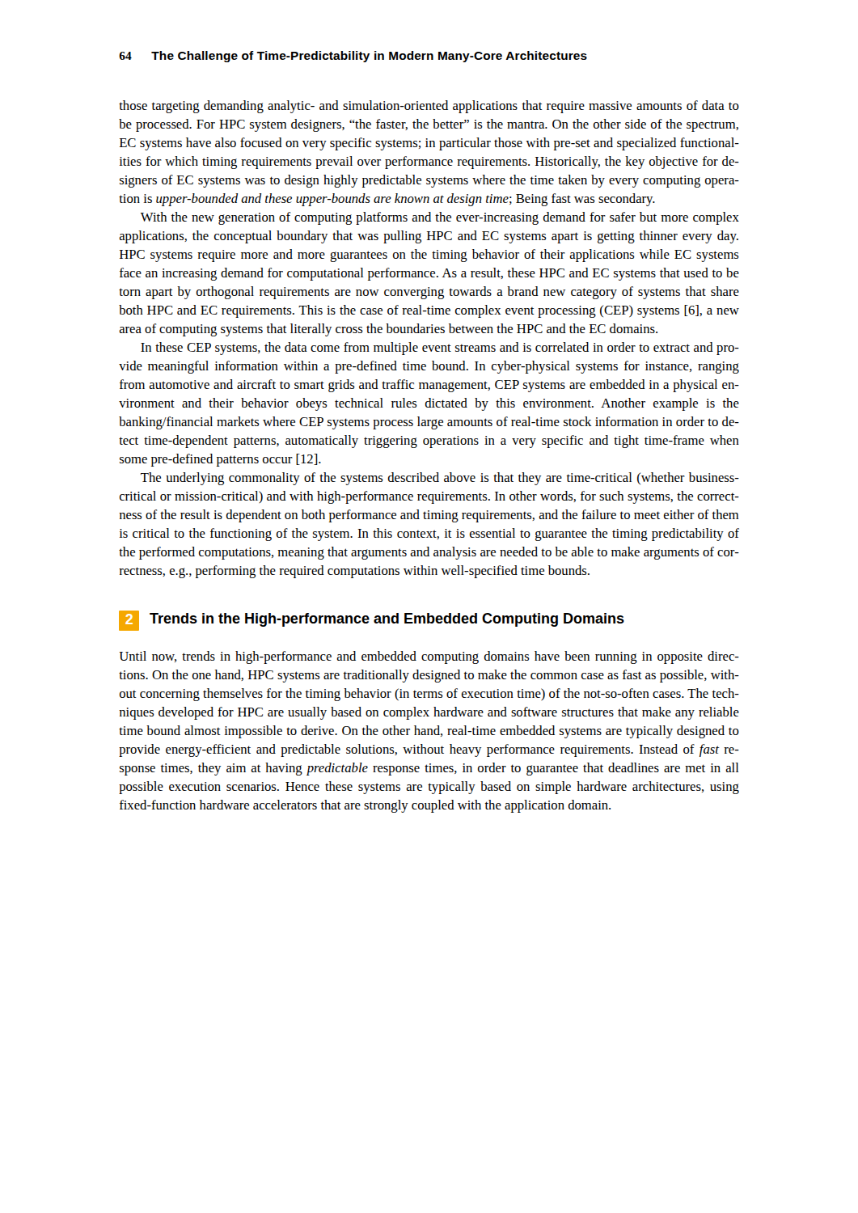64 The Challenge of Time-Predictability in Modern Many-Core Architectures
those targeting demanding analytic- and simulation-oriented applications that require massive amounts of data to be processed. For HPC system designers, “the faster, the better” is the mantra. On the other side of the spectrum, EC systems have also focused on very specific systems; in particular those with pre-set and specialized functionalities for which timing requirements prevail over performance requirements. Historically, the key objective for designers of EC systems was to design highly predictable systems where the time taken by every computing operation is upper-bounded and these upper-bounds are known at design time; Being fast was secondary.
With the new generation of computing platforms and the ever-increasing demand for safer but more complex applications, the conceptual boundary that was pulling HPC and EC systems apart is getting thinner every day. HPC systems require more and more guarantees on the timing behavior of their applications while EC systems face an increasing demand for computational performance. As a result, these HPC and EC systems that used to be torn apart by orthogonal requirements are now converging towards a brand new category of systems that share both HPC and EC requirements. This is the case of real-time complex event processing (CEP) systems [6], a new area of computing systems that literally cross the boundaries between the HPC and the EC domains.
In these CEP systems, the data come from multiple event streams and is correlated in order to extract and provide meaningful information within a pre-defined time bound. In cyber-physical systems for instance, ranging from automotive and aircraft to smart grids and traffic management, CEP systems are embedded in a physical environment and their behavior obeys technical rules dictated by this environment. Another example is the banking/financial markets where CEP systems process large amounts of real-time stock information in order to detect time-dependent patterns, automatically triggering operations in a very specific and tight time-frame when some pre-defined patterns occur [12].
The underlying commonality of the systems described above is that they are time-critical (whether business-critical or mission-critical) and with high-performance requirements. In other words, for such systems, the correctness of the result is dependent on both performance and timing requirements, and the failure to meet either of them is critical to the functioning of the system. In this context, it is essential to guarantee the timing predictability of the performed computations, meaning that arguments and analysis are needed to be able to make arguments of correctness, e.g., performing the required computations within well-specified time bounds.
2 Trends in the High-performance and Embedded Computing Domains
Until now, trends in high-performance and embedded computing domains have been running in opposite directions. On the one hand, HPC systems are traditionally designed to make the common case as fast as possible, without concerning themselves for the timing behavior (in terms of execution time) of the not-so-often cases. The techniques developed for HPC are usually based on complex hardware and software structures that make any reliable time bound almost impossible to derive. On the other hand, real-time embedded systems are typically designed to provide energy-efficient and predictable solutions, without heavy performance requirements. Instead of fast response times, they aim at having predictable response times, in order to guarantee that deadlines are met in all possible execution scenarios. Hence these systems are typically based on simple hardware architectures, using fixed-function hardware accelerators that are strongly coupled with the application domain.